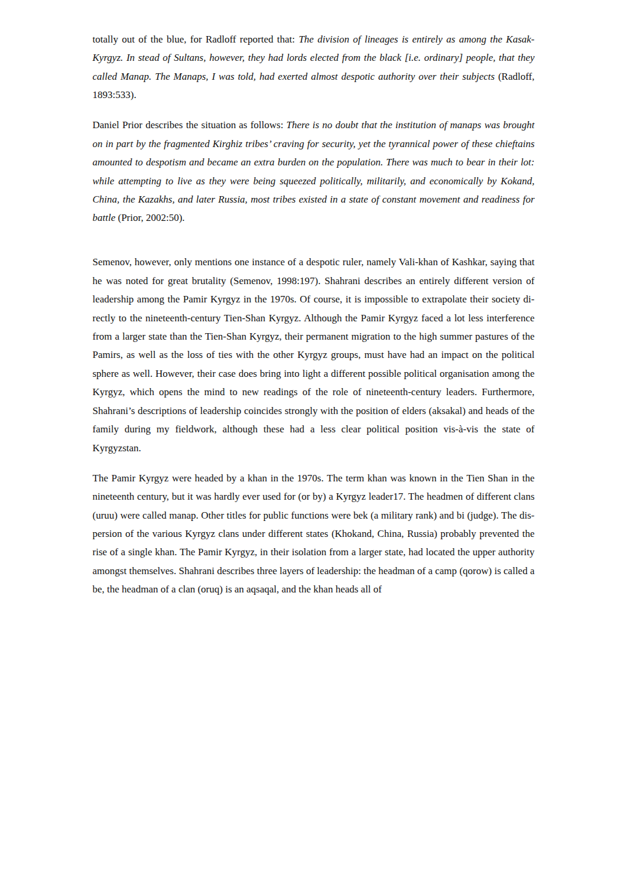totally out of the blue, for Radloff reported that: The division of lineages is entirely as among the Kasak-Kyrgyz. In stead of Sultans, however, they had lords elected from the black [i.e. ordinary] people, that they called Manap. The Manaps, I was told, had exerted almost despotic authority over their subjects (Radloff, 1893:533).
Daniel Prior describes the situation as follows: There is no doubt that the institution of manaps was brought on in part by the fragmented Kirghiz tribes’ craving for security, yet the tyrannical power of these chieftains amounted to despotism and became an extra burden on the population. There was much to bear in their lot: while attempting to live as they were being squeezed politically, militarily, and economically by Kokand, China, the Kazakhs, and later Russia, most tribes existed in a state of constant movement and readiness for battle (Prior, 2002:50).
Semenov, however, only mentions one instance of a despotic ruler, namely Vali-khan of Kashkar, saying that he was noted for great brutality (Semenov, 1998:197). Shahrani describes an entirely different version of leadership among the Pamir Kyrgyz in the 1970s. Of course, it is impossible to extrapolate their society directly to the nineteenth-century Tien-Shan Kyrgyz. Although the Pamir Kyrgyz faced a lot less interference from a larger state than the Tien-Shan Kyrgyz, their permanent migration to the high summer pastures of the Pamirs, as well as the loss of ties with the other Kyrgyz groups, must have had an impact on the political sphere as well. However, their case does bring into light a different possible political organisation among the Kyrgyz, which opens the mind to new readings of the role of nineteenth-century leaders. Furthermore, Shahrani’s descriptions of leadership coincides strongly with the position of elders (aksakal) and heads of the family during my fieldwork, although these had a less clear political position vis-à-vis the state of Kyrgyzstan.
The Pamir Kyrgyz were headed by a khan in the 1970s. The term khan was known in the Tien Shan in the nineteenth century, but it was hardly ever used for (or by) a Kyrgyz leader17. The headmen of different clans (uruu) were called manap. Other titles for public functions were bek (a military rank) and bi (judge). The dispersion of the various Kyrgyz clans under different states (Khokand, China, Russia) probably prevented the rise of a single khan. The Pamir Kyrgyz, in their isolation from a larger state, had located the upper authority amongst themselves. Shahrani describes three layers of leadership: the headman of a camp (qorow) is called a be, the headman of a clan (oruq) is an aqsaqal, and the khan heads all of